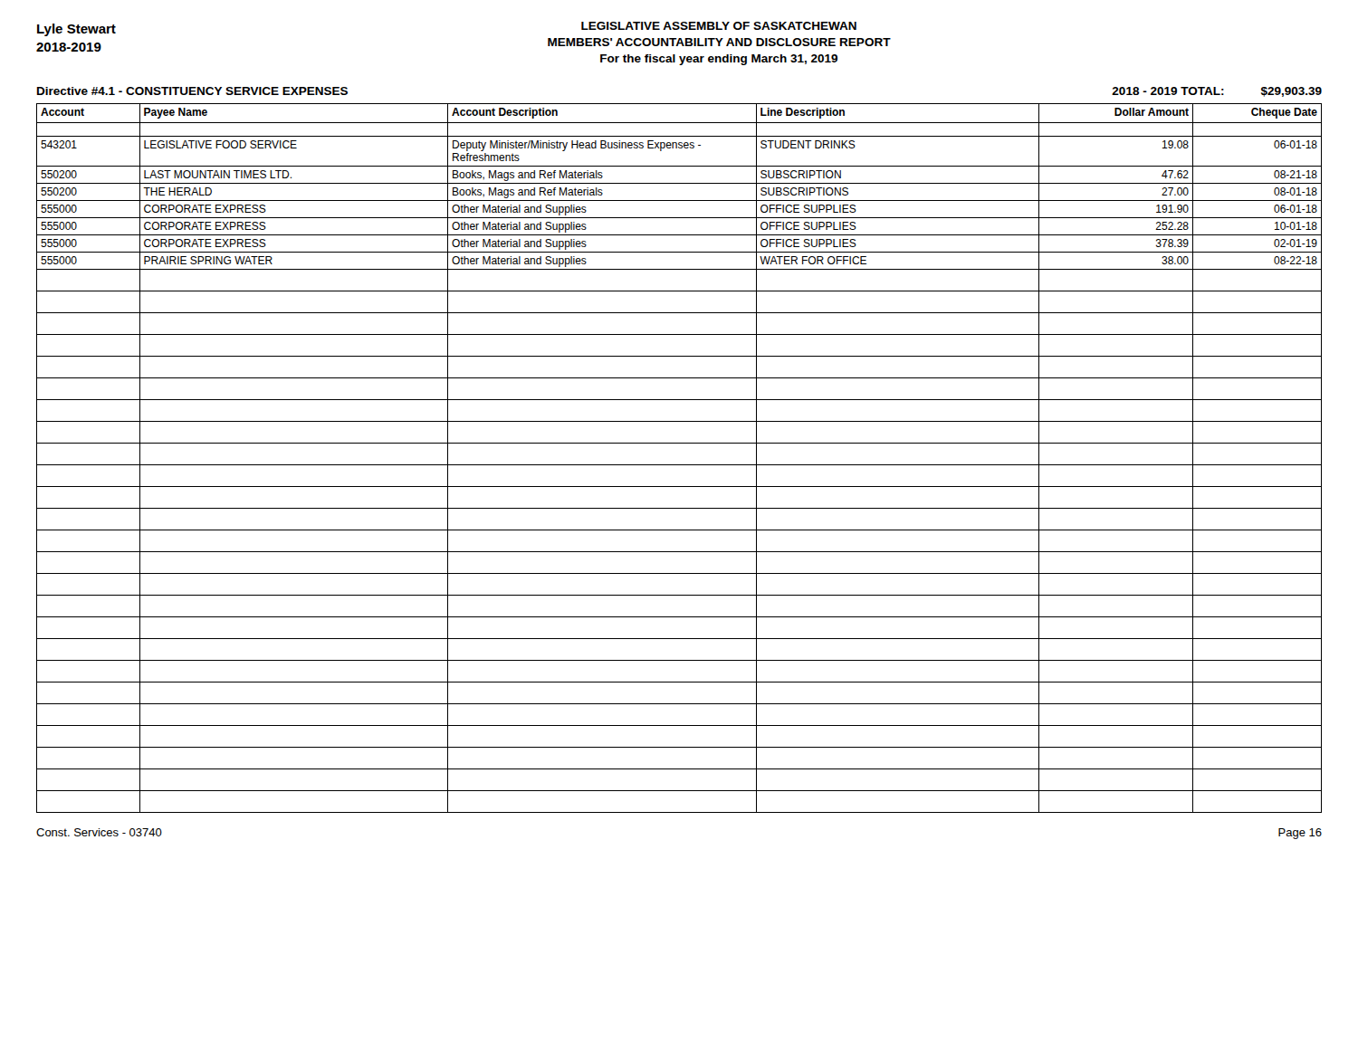Lyle Stewart
2018-2019
LEGISLATIVE ASSEMBLY OF SASKATCHEWAN
MEMBERS' ACCOUNTABILITY AND DISCLOSURE REPORT
For the fiscal year ending March 31, 2019
Directive #4.1 - CONSTITUENCY SERVICE EXPENSES
2018 - 2019 TOTAL:$29,903.39
| Account | Payee Name | Account Description | Line Description | Dollar Amount | Cheque Date |
| --- | --- | --- | --- | --- | --- |
| 543201 | LEGISLATIVE FOOD SERVICE | Deputy Minister/Ministry Head Business Expenses - Refreshments | STUDENT DRINKS | 19.08 | 06-01-18 |
| 550200 | LAST MOUNTAIN TIMES LTD. | Books, Mags and Ref Materials | SUBSCRIPTION | 47.62 | 08-21-18 |
| 550200 | THE HERALD | Books, Mags and Ref Materials | SUBSCRIPTIONS | 27.00 | 08-01-18 |
| 555000 | CORPORATE EXPRESS | Other Material and Supplies | OFFICE SUPPLIES | 191.90 | 06-01-18 |
| 555000 | CORPORATE EXPRESS | Other Material and Supplies | OFFICE SUPPLIES | 252.28 | 10-01-18 |
| 555000 | CORPORATE EXPRESS | Other Material and Supplies | OFFICE SUPPLIES | 378.39 | 02-01-19 |
| 555000 | PRAIRIE SPRING WATER | Other Material and Supplies | WATER FOR OFFICE | 38.00 | 08-22-18 |
Const. Services - 03740
Page 16